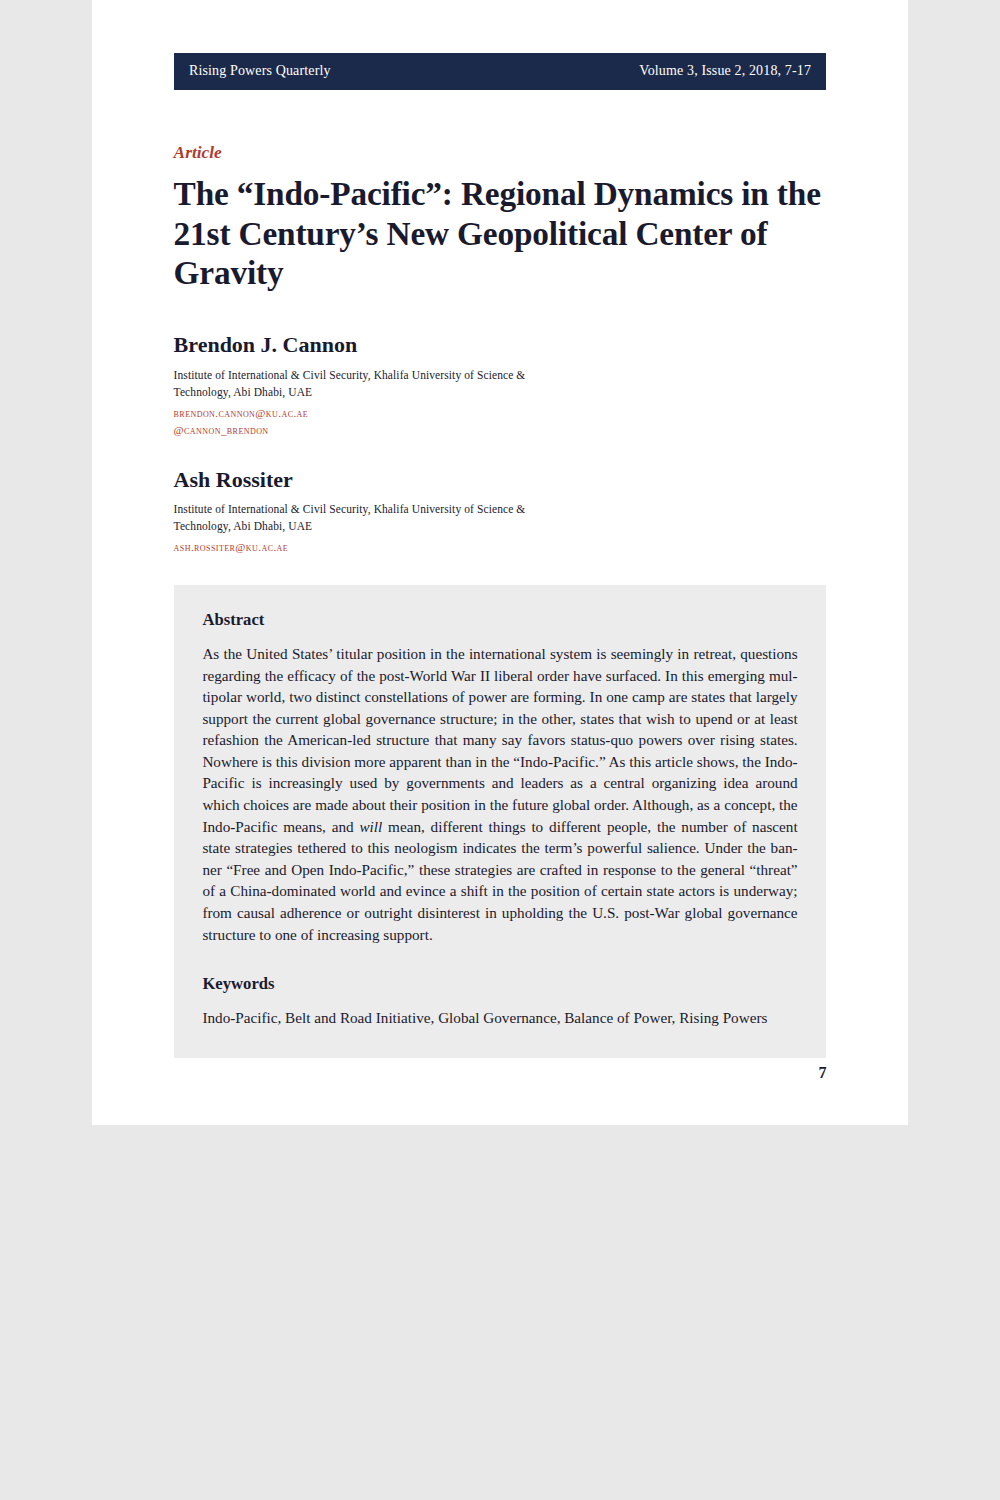Rising Powers Quarterly Volume 3, Issue 2, 2018, 7-17
Article
The “Indo-Pacific”: Regional Dynamics in the 21st Century’s New Geopolitical Center of Gravity
Brendon J. Cannon
Institute of International & Civil Security, Khalifa University of Science &
Technology, Abi Dhabi, UAE
brendon.cannon@ku.ac.ae
@cannon_brendon
Ash Rossiter
Institute of International & Civil Security, Khalifa University of Science &
Technology, Abi Dhabi, UAE
ash.rossiter@ku.ac.ae
Abstract
As the United States’ titular position in the international system is seemingly in retreat, questions regarding the efficacy of the post-World War II liberal order have surfaced. In this emerging multipolar world, two distinct constellations of power are forming. In one camp are states that largely support the current global governance structure; in the other, states that wish to upend or at least refashion the American-led structure that many say favors status-quo powers over rising states. Nowhere is this division more apparent than in the “Indo-Pacific.” As this article shows, the Indo-Pacific is increasingly used by governments and leaders as a central organizing idea around which choices are made about their position in the future global order. Although, as a concept, the Indo-Pacific means, and will mean, different things to different people, the number of nascent state strategies tethered to this neologism indicates the term’s powerful salience. Under the banner “Free and Open Indo-Pacific,” these strategies are crafted in response to the general “threat” of a China-dominated world and evince a shift in the position of certain state actors is underway; from causal adherence or outright disinterest in upholding the U.S. post-War global governance structure to one of increasing support.
Keywords
Indo-Pacific, Belt and Road Initiative, Global Governance, Balance of Power, Rising Powers
7